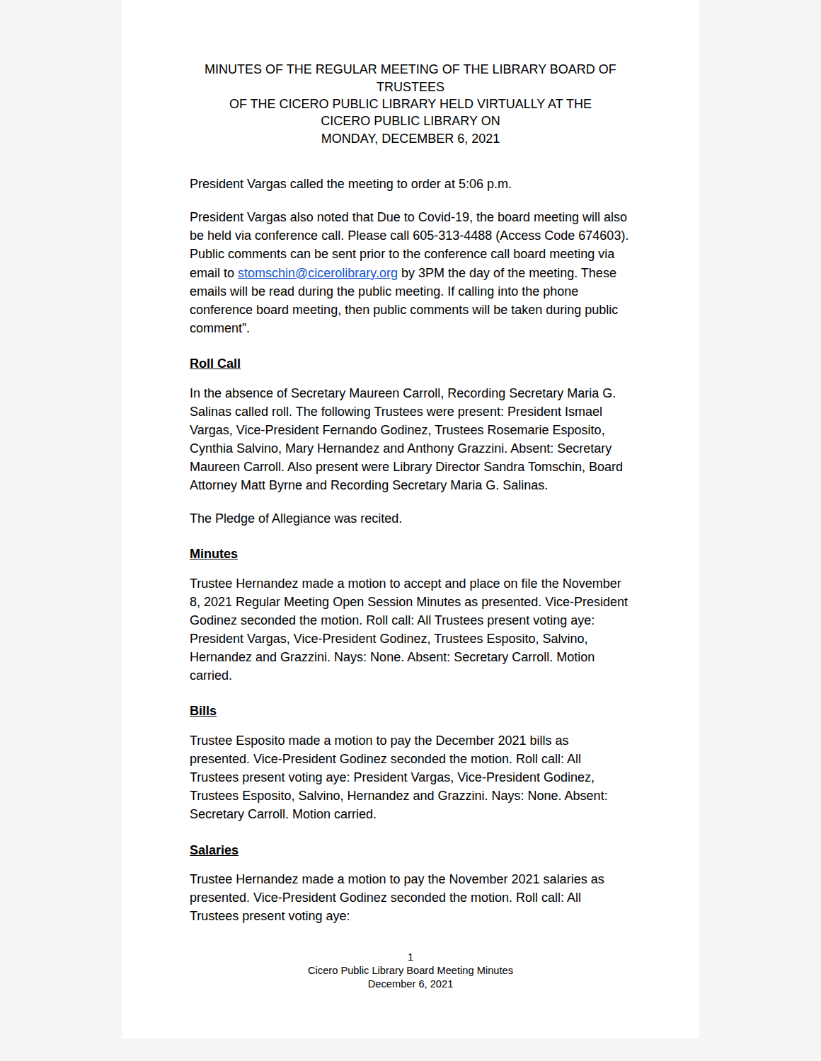MINUTES OF THE REGULAR MEETING OF THE LIBRARY BOARD OF TRUSTEES
OF THE CICERO PUBLIC LIBRARY HELD VIRTUALLY AT THE
CICERO PUBLIC LIBRARY ON
MONDAY, DECEMBER 6, 2021
President Vargas called the meeting to order at 5:06 p.m.
President Vargas also noted that Due to Covid-19, the board meeting will also be held via conference call. Please call 605-313-4488 (Access Code 674603). Public comments can be sent prior to the conference call board meeting via email to stomschin@cicerolibrary.org by 3PM the day of the meeting. These emails will be read during the public meeting. If calling into the phone conference board meeting, then public comments will be taken during public comment”.
Roll Call
In the absence of Secretary Maureen Carroll, Recording Secretary Maria G. Salinas called roll. The following Trustees were present: President Ismael Vargas, Vice-President Fernando Godinez, Trustees Rosemarie Esposito, Cynthia Salvino, Mary Hernandez and Anthony Grazzini. Absent: Secretary Maureen Carroll. Also present were Library Director Sandra Tomschin, Board Attorney Matt Byrne and Recording Secretary Maria G. Salinas.
The Pledge of Allegiance was recited.
Minutes
Trustee Hernandez made a motion to accept and place on file the November 8, 2021 Regular Meeting Open Session Minutes as presented. Vice-President Godinez seconded the motion. Roll call: All Trustees present voting aye: President Vargas, Vice-President Godinez, Trustees Esposito, Salvino, Hernandez and Grazzini. Nays: None. Absent: Secretary Carroll. Motion carried.
Bills
Trustee Esposito made a motion to pay the December 2021 bills as presented. Vice-President Godinez seconded the motion. Roll call: All Trustees present voting aye: President Vargas, Vice-President Godinez, Trustees Esposito, Salvino, Hernandez and Grazzini. Nays: None. Absent: Secretary Carroll. Motion carried.
Salaries
Trustee Hernandez made a motion to pay the November 2021 salaries as presented. Vice-President Godinez seconded the motion. Roll call: All Trustees present voting aye:
1 Cicero Public Library Board Meeting Minutes
December 6, 2021